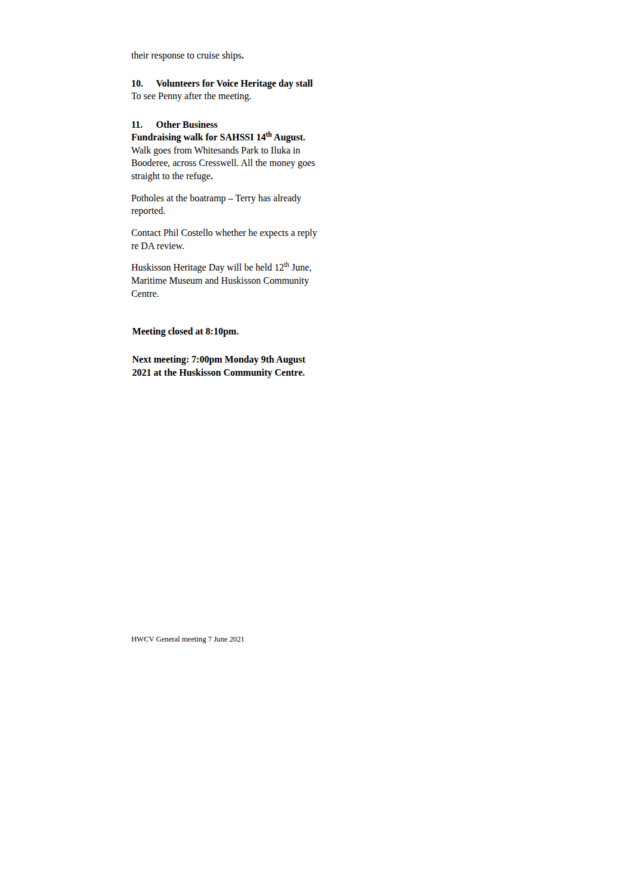their response to cruise ships.
10. Volunteers for Voice Heritage day stall
To see Penny after the meeting.
11. Other Business
Fundraising walk for SAHSSI 14th August. Walk goes from Whitesands Park to Iluka in Booderee, across Cresswell. All the money goes straight to the refuge.
Potholes at the boatramp – Terry has already reported.
Contact Phil Costello whether he expects a reply re DA review.
Huskisson Heritage Day will be held 12th June, Maritime Museum and Huskisson Community Centre.
Meeting closed at 8:10pm.
Next meeting: 7:00pm Monday 9th August 2021 at the Huskisson Community Centre.
HWCV General meeting 7 June 2021